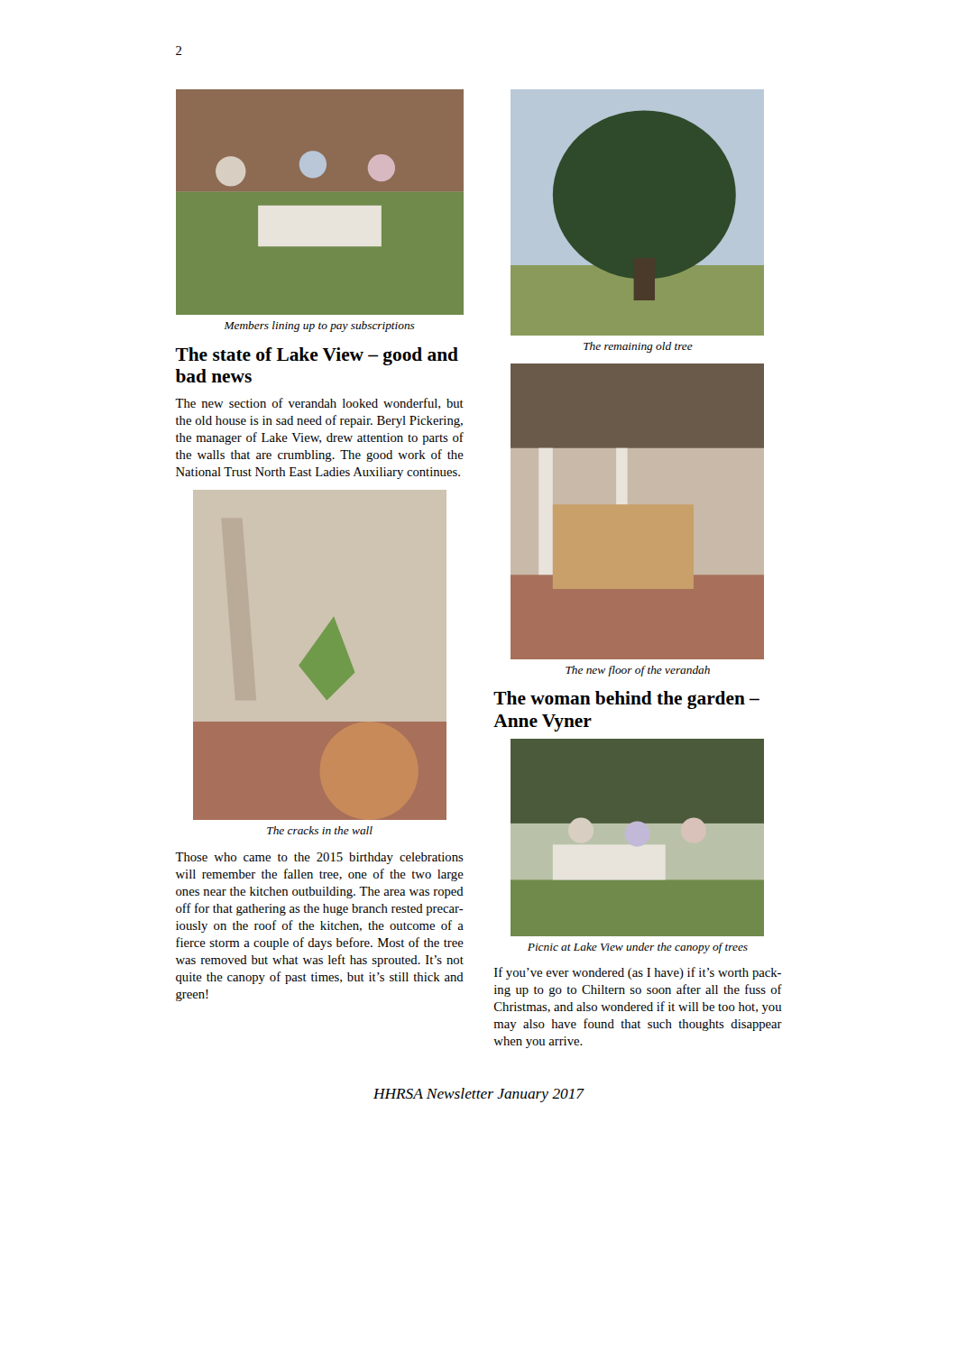2
Members lining up to pay subscriptions
The state of Lake View – good and bad news
The new section of verandah looked wonderful, but the old house is in sad need of repair. Beryl Pickering, the manager of Lake View, drew attention to parts of the walls that are crumbling. The good work of the National Trust North East Ladies Auxiliary continues.
The cracks in the wall
Those who came to the 2015 birthday celebrations will remember the fallen tree, one of the two large ones near the kitchen outbuilding. The area was roped off for that gathering as the huge branch rested precariously on the roof of the kitchen, the outcome of a fierce storm a couple of days before. Most of the tree was removed but what was left has sprouted. It’s not quite the canopy of past times, but it’s still thick and green!
The remaining old tree
The new floor of the verandah
The woman behind the garden – Anne Vyner
Picnic at Lake View under the canopy of trees
If you’ve ever wondered (as I have) if it’s worth packing up to go to Chiltern so soon after all the fuss of Christmas, and also wondered if it will be too hot, you may also have found that such thoughts disappear when you arrive.
HHRSA Newsletter January 2017